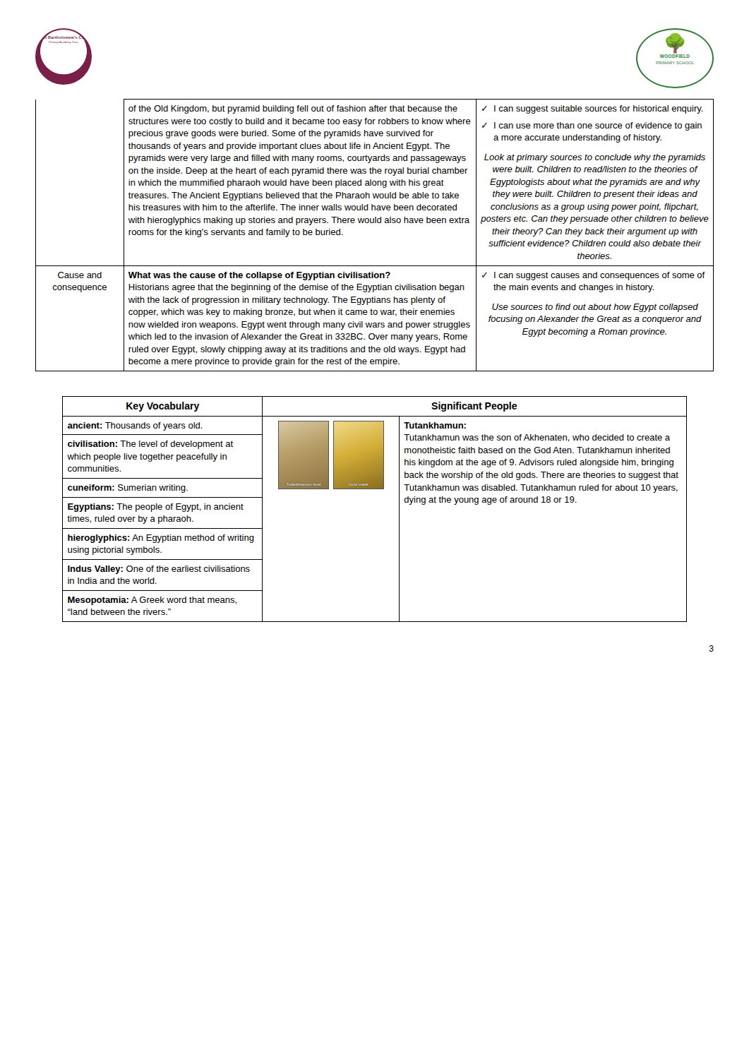St Bartholomew's CE
Primary Academy Trust
🌳
WOODFIELD
PRIMARY SCHOOL
| | of the Old Kingdom, but pyramid building fell out of fashion after that because the structures were too costly to build and it became too easy for robbers to know where precious grave goods were buried. Some of the pyramids have survived for thousands of years and provide important clues about life in Ancient Egypt. The pyramids were very large and filled with many rooms, courtyards and passageways on the inside. Deep at the heart of each pyramid there was the royal burial chamber in which the mummified pharaoh would have been placed along with his great treasures. The Ancient Egyptians believed that the Pharaoh would be able to take his treasures with him to the afterlife. The inner walls would have been decorated with hieroglyphics making up stories and prayers. There would also have been extra rooms for the king's servants and family to be buried. | I can suggest suitable sources for historical enquiry. I can use more than one source of evidence to gain a more accurate understanding of history. Look at primary sources to conclude why the pyramids were built. Children to read/listen to the theories of Egyptologists about what the pyramids are and why they were built. Children to present their ideas and conclusions as a group using power point, flipchart, posters etc. Can they persuade other children to believe their theory? Can they back their argument up with sufficient evidence? Children could also debate their theories. |
| Cause and consequence | What was the cause of the collapse of Egyptian civilisation? Historians agree that the beginning of the demise of the Egyptian civilisation began with the lack of progression in military technology. The Egyptians has plenty of copper, which was key to making bronze, but when it came to war, their enemies now wielded iron weapons. Egypt went through many civil wars and power struggles which led to the invasion of Alexander the Great in 332BC. Over many years, Rome ruled over Egypt, slowly chipping away at its traditions and the old ways. Egypt had become a mere province to provide grain for the rest of the empire. | I can suggest causes and consequences of some of the main events and changes in history. Use sources to find out about how Egypt collapsed focusing on Alexander the Great as a conqueror and Egypt becoming a Roman province. |
| Key Vocabulary | Significant People |
| --- | --- |
| ancient: Thousands of years old. | Tutankhamun bust Gold mask | Tutankhamun: Tutankhamun was the son of Akhenaten, who decided to create a monotheistic faith based on the God Aten. Tutankhamun inherited his kingdom at the age of 9. Advisors ruled alongside him, bringing back the worship of the old gods. There are theories to suggest that Tutankhamun was disabled. Tutankhamun ruled for about 10 years, dying at the young age of around 18 or 19. |
| civilisation: The level of development at which people live together peacefully in communities. |
| cuneiform: Sumerian writing. |
| Egyptians: The people of Egypt, in ancient times, ruled over by a pharaoh. |
| hieroglyphics: An Egyptian method of writing using pictorial symbols. |
| Indus Valley: One of the earliest civilisations in India and the world. |
| Mesopotamia: A Greek word that means, “land between the rivers.” |
3